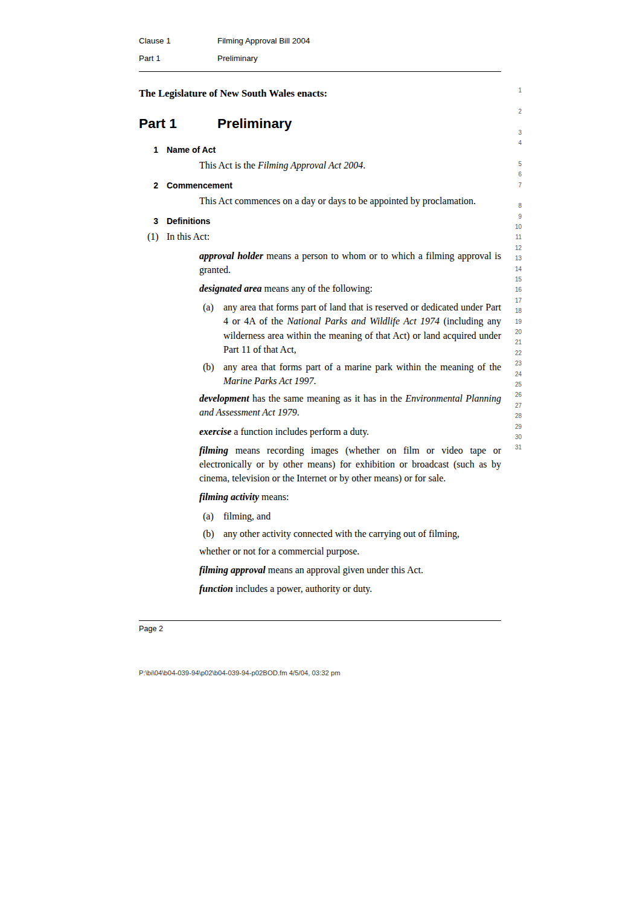Clause 1
Filming Approval Bill 2004
Part 1
Preliminary
The Legislature of New South Wales enacts:
Part 1
Preliminary
1
Name of Act
This Act is the Filming Approval Act 2004.
2
Commencement
This Act commences on a day or days to be appointed by proclamation.
3
Definitions
(1)
In this Act:
approval holder means a person to whom or to which a filming approval is granted.
designated area means any of the following:
(a)
any area that forms part of land that is reserved or dedicated under Part 4 or 4A of the National Parks and Wildlife Act 1974 (including any wilderness area within the meaning of that Act) or land acquired under Part 11 of that Act,
(b)
any area that forms part of a marine park within the meaning of the Marine Parks Act 1997.
development has the same meaning as it has in the Environmental Planning and Assessment Act 1979.
exercise a function includes perform a duty.
filming means recording images (whether on film or video tape or electronically or by other means) for exhibition or broadcast (such as by cinema, television or the Internet or by other means) or for sale.
filming activity means:
(a)
filming, and
(b)
any other activity connected with the carrying out of filming,
whether or not for a commercial purpose.
filming approval means an approval given under this Act.
function includes a power, authority or duty.
1
2
3
4
5
6
7
8
9
10
11
12
13
14
15
16
17
18
19
20
21
22
23
24
25
26
27
28
29
30
31
Page 2
P:\bi\04\b04-039-94\p02\b04-039-94-p02BOD.fm 4/5/04, 03:32 pm